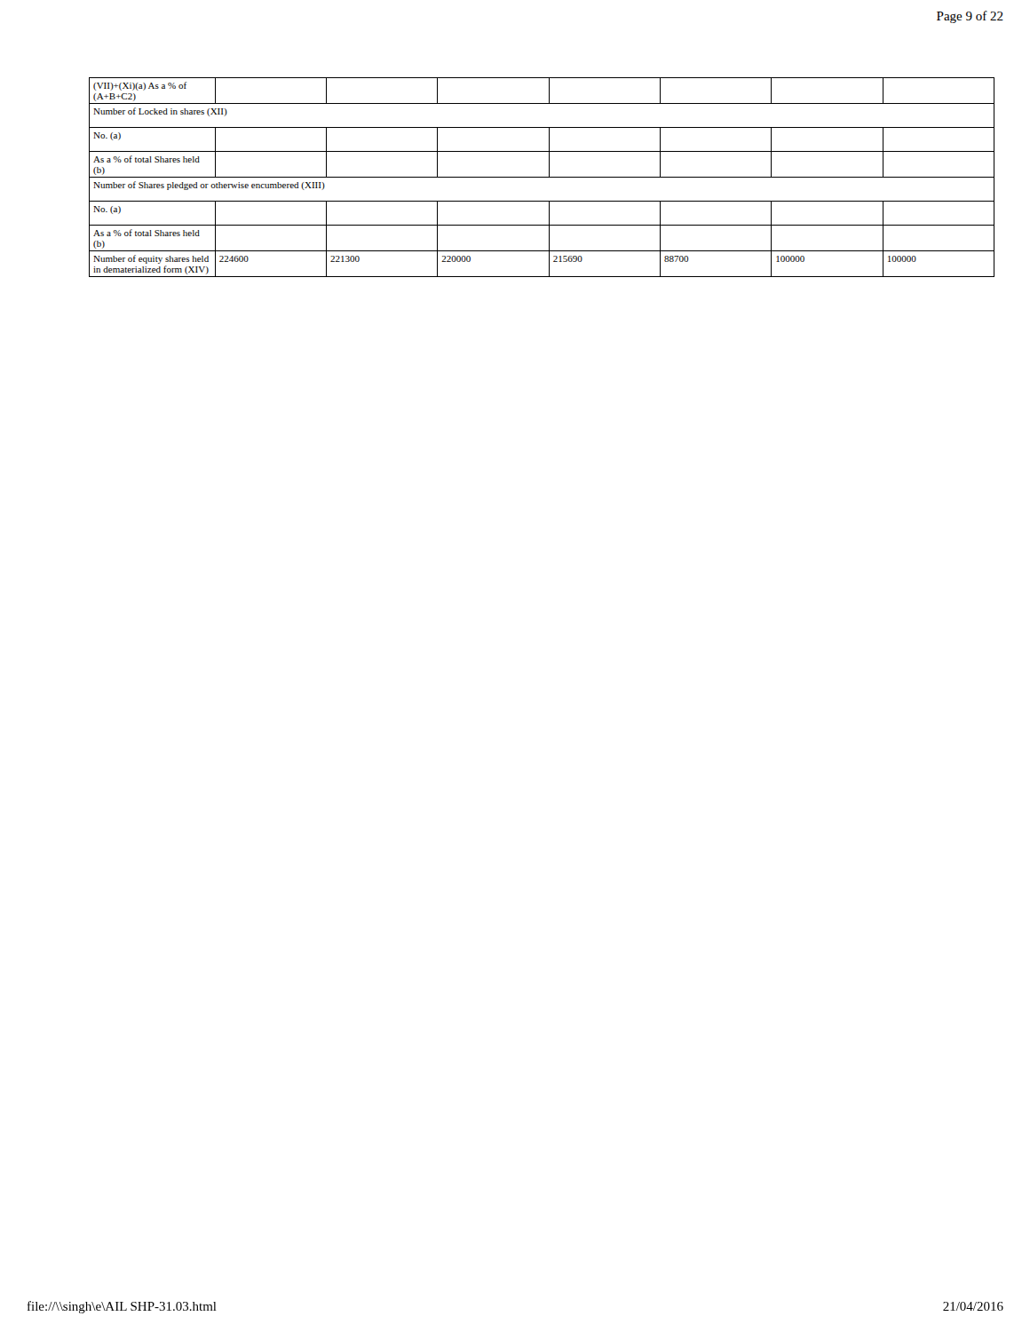Page 9 of 22
| (VII)+(Xi)(a) As a % of (A+B+C2) | | | | | | | |
| Number of Locked in shares (XII) |
| No. (a) | | | | | | | |
| As a % of total Shares held (b) | | | | | | | |
| Number of Shares pledged or otherwise encumbered (XIII) |
| No. (a) | | | | | | | |
| As a % of total Shares held (b) | | | | | | | |
| Number of equity shares held in dematerialized form (XIV) | 224600 | 221300 | 220000 | 215690 | 88700 | 100000 | 100000 |
file://\\singh\e\AIL SHP-31.03.html 21/04/2016